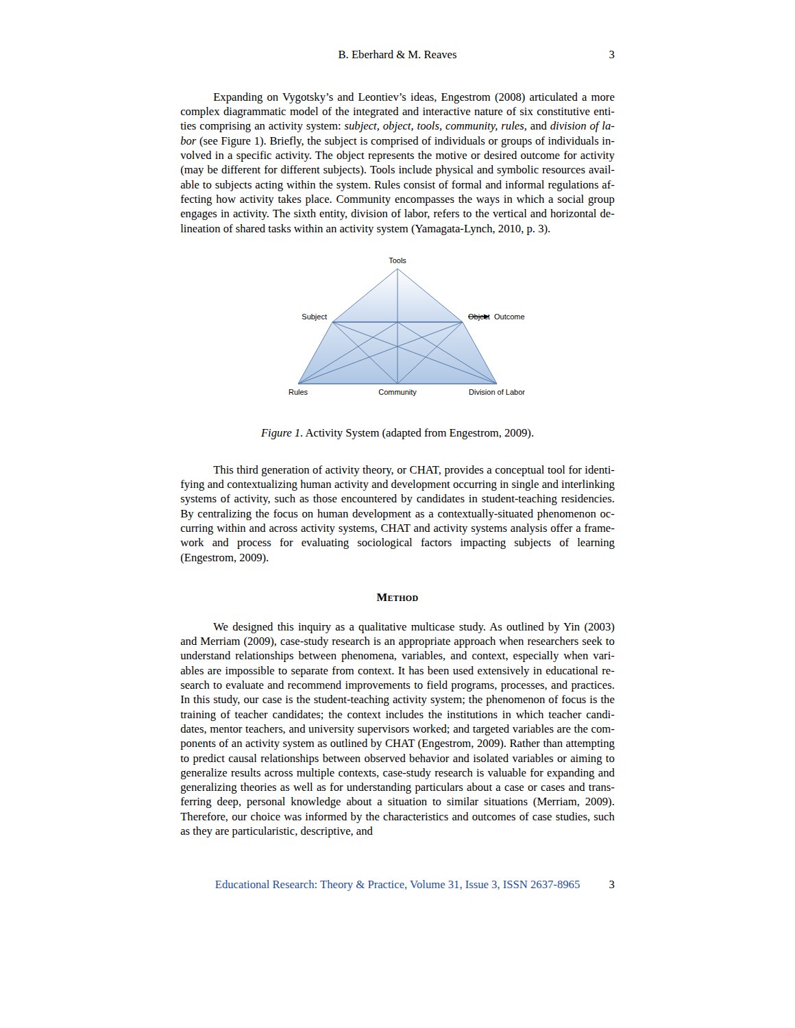B. Eberhard & M. Reaves 3
Expanding on Vygotsky’s and Leontiev’s ideas, Engestrom (2008) articulated a more complex diagrammatic model of the integrated and interactive nature of six constitutive entities comprising an activity system: subject, object, tools, community, rules, and division of labor (see Figure 1). Briefly, the subject is comprised of individuals or groups of individuals involved in a specific activity. The object represents the motive or desired outcome for activity (may be different for different subjects). Tools include physical and symbolic resources available to subjects acting within the system. Rules consist of formal and informal regulations affecting how activity takes place. Community encompasses the ways in which a social group engages in activity. The sixth entity, division of labor, refers to the vertical and horizontal delineation of shared tasks within an activity system (Yamagata-Lynch, 2010, p. 3).
Tools Subject Object Outcome Rules Community Division of Labor
Figure 1. Activity System (adapted from Engestrom, 2009).
This third generation of activity theory, or CHAT, provides a conceptual tool for identifying and contextualizing human activity and development occurring in single and interlinking systems of activity, such as those encountered by candidates in student-teaching residencies. By centralizing the focus on human development as a contextually-situated phenomenon occurring within and across activity systems, CHAT and activity systems analysis offer a framework and process for evaluating sociological factors impacting subjects of learning (Engestrom, 2009).
Method
We designed this inquiry as a qualitative multicase study. As outlined by Yin (2003) and Merriam (2009), case-study research is an appropriate approach when researchers seek to understand relationships between phenomena, variables, and context, especially when variables are impossible to separate from context. It has been used extensively in educational research to evaluate and recommend improvements to field programs, processes, and practices. In this study, our case is the student-teaching activity system; the phenomenon of focus is the training of teacher candidates; the context includes the institutions in which teacher candidates, mentor teachers, and university supervisors worked; and targeted variables are the components of an activity system as outlined by CHAT (Engestrom, 2009). Rather than attempting to predict causal relationships between observed behavior and isolated variables or aiming to generalize results across multiple contexts, case-study research is valuable for expanding and generalizing theories as well as for understanding particulars about a case or cases and transferring deep, personal knowledge about a situation to similar situations (Merriam, 2009). Therefore, our choice was informed by the characteristics and outcomes of case studies, such as they are particularistic, descriptive, and
Educational Research: Theory & Practice, Volume 31, Issue 3, ISSN 2637-8965 3